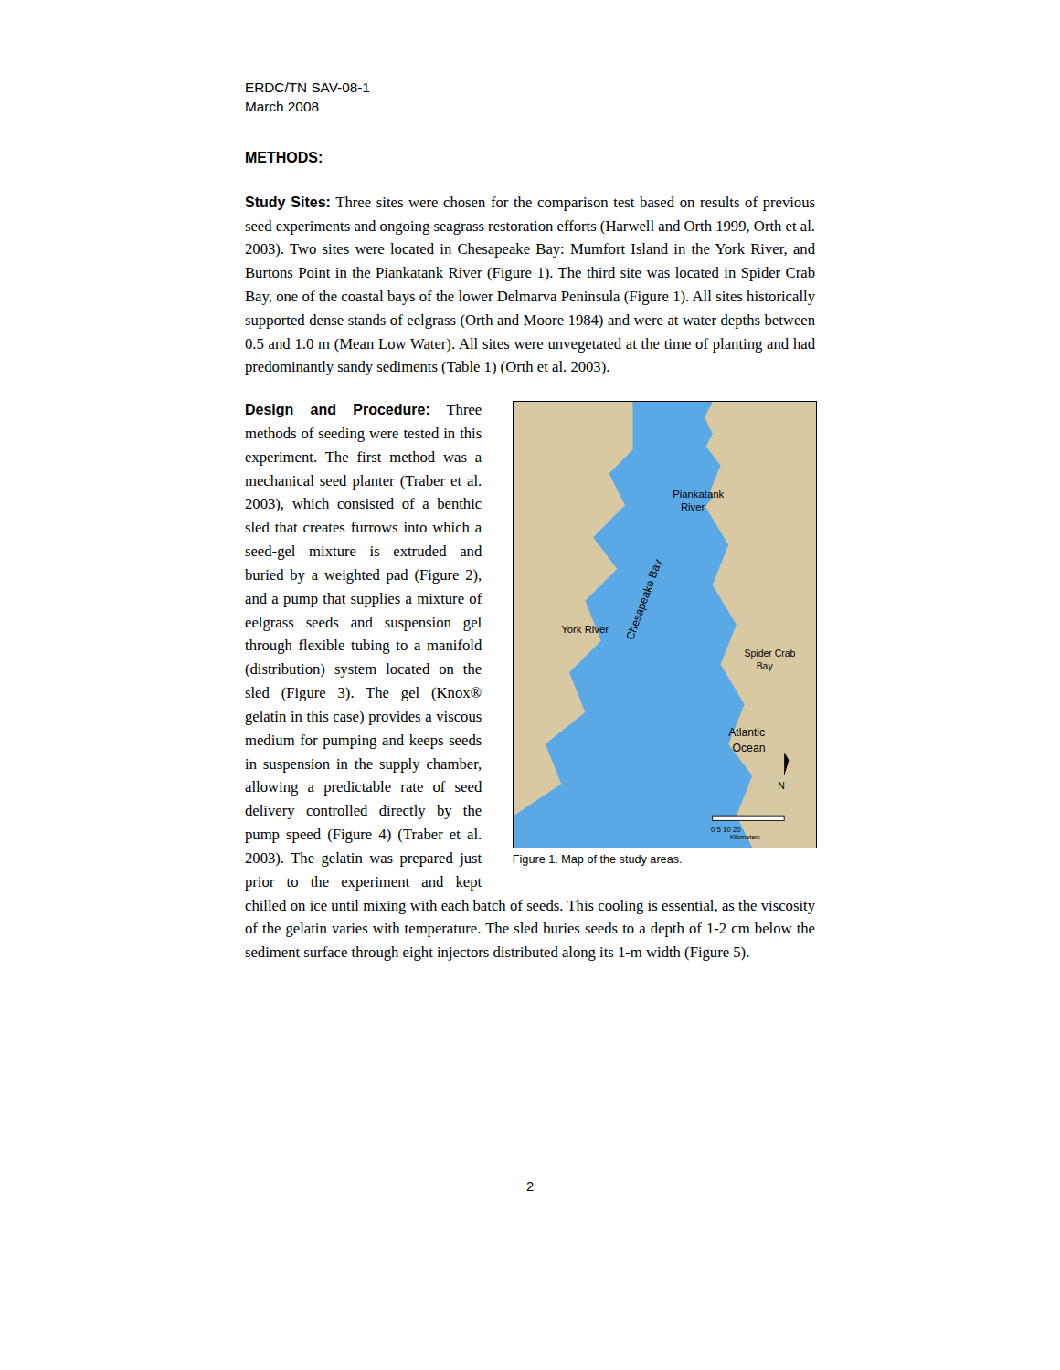ERDC/TN SAV-08-1
March 2008
METHODS:
Study Sites: Three sites were chosen for the comparison test based on results of previous seed experiments and ongoing seagrass restoration efforts (Harwell and Orth 1999, Orth et al. 2003). Two sites were located in Chesapeake Bay: Mumfort Island in the York River, and Burtons Point in the Piankatank River (Figure 1). The third site was located in Spider Crab Bay, one of the coastal bays of the lower Delmarva Peninsula (Figure 1). All sites historically supported dense stands of eelgrass (Orth and Moore 1984) and were at water depths between 0.5 and 1.0 m (Mean Low Water). All sites were unvegetated at the time of planting and had predominantly sandy sediments (Table 1) (Orth et al. 2003).
Figure 1. Map of the study areas.
Design and Procedure: Three methods of seeding were tested in this experiment. The first method was a mechanical seed planter (Traber et al. 2003), which consisted of a benthic sled that creates furrows into which a seed-gel mixture is extruded and buried by a weighted pad (Figure 2), and a pump that supplies a mixture of eelgrass seeds and suspension gel through flexible tubing to a manifold (distribution) system located on the sled (Figure 3). The gel (Knox® gelatin in this case) provides a viscous medium for pumping and keeps seeds in suspension in the supply chamber, allowing a predictable rate of seed delivery controlled directly by the pump speed (Figure 4) (Traber et al. 2003). The gelatin was prepared just prior to the experiment and kept chilled on ice until mixing with each batch of seeds. This cooling is essential, as the viscosity of the gelatin varies with temperature. The sled buries seeds to a depth of 1-2 cm below the sediment surface through eight injectors distributed along its 1-m width (Figure 5).
2